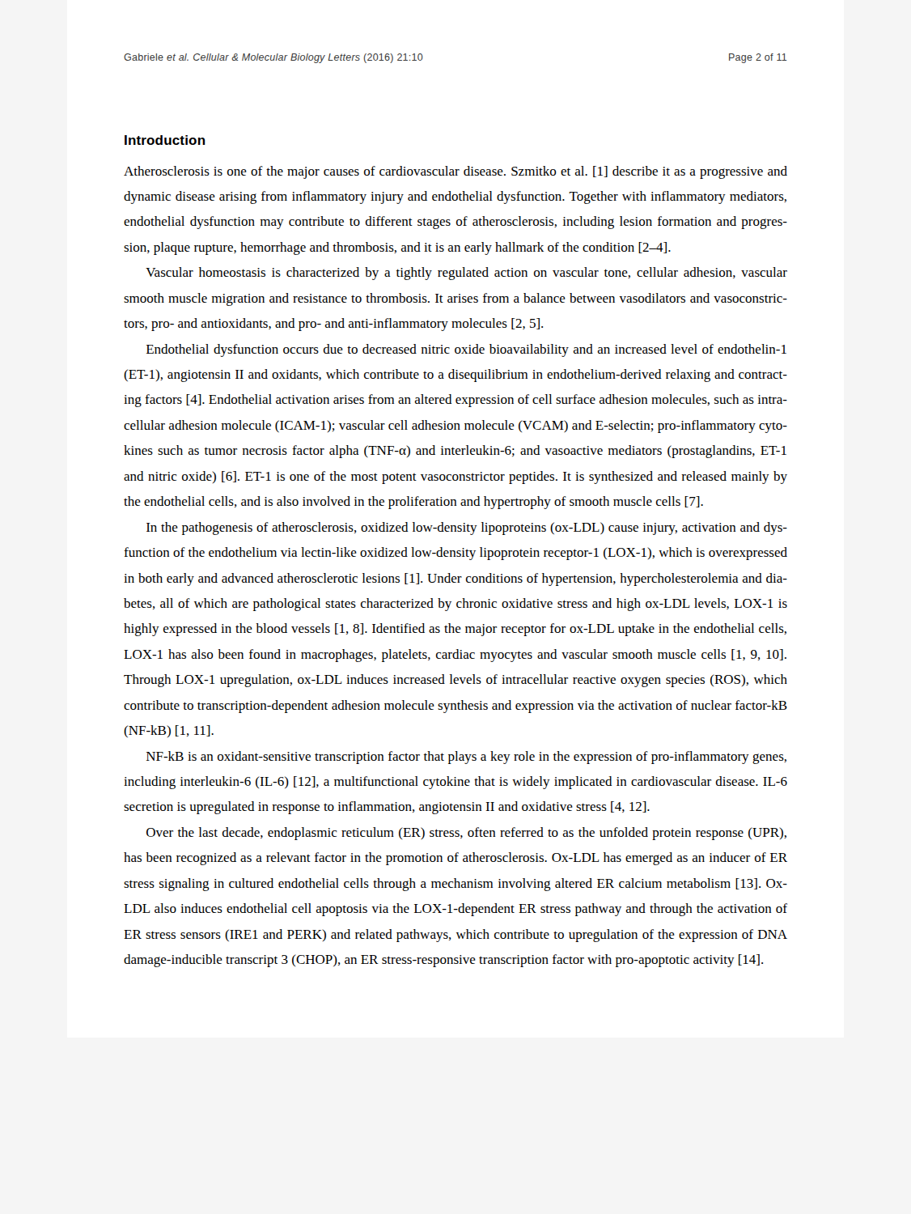Gabriele et al. Cellular & Molecular Biology Letters (2016) 21:10 Page 2 of 11
Introduction
Atherosclerosis is one of the major causes of cardiovascular disease. Szmitko et al. [1] describe it as a progressive and dynamic disease arising from inflammatory injury and endothelial dysfunction. Together with inflammatory mediators, endothelial dysfunction may contribute to different stages of atherosclerosis, including lesion formation and progression, plaque rupture, hemorrhage and thrombosis, and it is an early hallmark of the condition [2–4].
Vascular homeostasis is characterized by a tightly regulated action on vascular tone, cellular adhesion, vascular smooth muscle migration and resistance to thrombosis. It arises from a balance between vasodilators and vasoconstrictors, pro- and antioxidants, and pro- and anti-inflammatory molecules [2, 5].
Endothelial dysfunction occurs due to decreased nitric oxide bioavailability and an increased level of endothelin-1 (ET-1), angiotensin II and oxidants, which contribute to a disequilibrium in endothelium-derived relaxing and contracting factors [4]. Endothelial activation arises from an altered expression of cell surface adhesion molecules, such as intracellular adhesion molecule (ICAM-1); vascular cell adhesion molecule (VCAM) and E-selectin; pro-inflammatory cytokines such as tumor necrosis factor alpha (TNF-α) and interleukin-6; and vasoactive mediators (prostaglandins, ET-1 and nitric oxide) [6]. ET-1 is one of the most potent vasoconstrictor peptides. It is synthesized and released mainly by the endothelial cells, and is also involved in the proliferation and hypertrophy of smooth muscle cells [7].
In the pathogenesis of atherosclerosis, oxidized low-density lipoproteins (ox-LDL) cause injury, activation and dysfunction of the endothelium via lectin-like oxidized low-density lipoprotein receptor-1 (LOX-1), which is overexpressed in both early and advanced atherosclerotic lesions [1]. Under conditions of hypertension, hypercholesterolemia and diabetes, all of which are pathological states characterized by chronic oxidative stress and high ox-LDL levels, LOX-1 is highly expressed in the blood vessels [1, 8]. Identified as the major receptor for ox-LDL uptake in the endothelial cells, LOX-1 has also been found in macrophages, platelets, cardiac myocytes and vascular smooth muscle cells [1, 9, 10]. Through LOX-1 upregulation, ox-LDL induces increased levels of intracellular reactive oxygen species (ROS), which contribute to transcription-dependent adhesion molecule synthesis and expression via the activation of nuclear factor-kB (NF-kB) [1, 11].
NF-kB is an oxidant-sensitive transcription factor that plays a key role in the expression of pro-inflammatory genes, including interleukin-6 (IL-6) [12], a multifunctional cytokine that is widely implicated in cardiovascular disease. IL-6 secretion is upregulated in response to inflammation, angiotensin II and oxidative stress [4, 12].
Over the last decade, endoplasmic reticulum (ER) stress, often referred to as the unfolded protein response (UPR), has been recognized as a relevant factor in the promotion of atherosclerosis. Ox-LDL has emerged as an inducer of ER stress signaling in cultured endothelial cells through a mechanism involving altered ER calcium metabolism [13]. Ox-LDL also induces endothelial cell apoptosis via the LOX-1-dependent ER stress pathway and through the activation of ER stress sensors (IRE1 and PERK) and related pathways, which contribute to upregulation of the expression of DNA damage-inducible transcript 3 (CHOP), an ER stress-responsive transcription factor with pro-apoptotic activity [14].